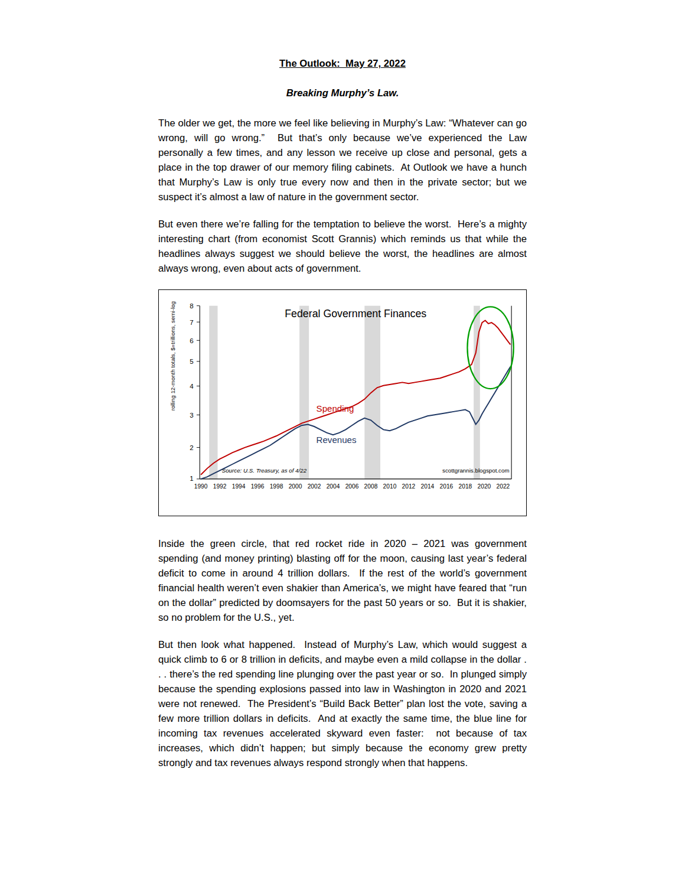The Outlook: May 27, 2022
Breaking Murphy’s Law.
The older we get, the more we feel like believing in Murphy’s Law: “Whatever can go wrong, will go wrong.” But that’s only because we’ve experienced the Law personally a few times, and any lesson we receive up close and personal, gets a place in the top drawer of our memory filing cabinets. At Outlook we have a hunch that Murphy’s Law is only true every now and then in the private sector; but we suspect it’s almost a law of nature in the government sector.
But even there we’re falling for the temptation to believe the worst. Here’s a mighty interesting chart (from economist Scott Grannis) which reminds us that while the headlines always suggest we should believe the worst, the headlines are almost always wrong, even about acts of government.
Federal Government Finances Line chart of rolling 12-month totals in trillions of dollars, semi-log scale, showing federal Spending (red) and Revenues (blue) from 1990 to 2022. Source: U.S. Treasury, as of 4/22. scottgrannis.blogspot.com 8 7 6 5 4 3 2 1 rolling 12-month totals, $=trillions, semi-log Federal Government Finances Spending Revenues Source: U.S. Treasury, as of 4/22 scottgrannis.blogspot.com 1990 1992 1994 1996 1998 2000 2002 2004 2006 2008 2010 2012 2014 2016 2018 2020 2022
Inside the green circle, that red rocket ride in 2020 – 2021 was government spending (and money printing) blasting off for the moon, causing last year’s federal deficit to come in around 4 trillion dollars. If the rest of the world’s government financial health weren’t even shakier than America’s, we might have feared that “run on the dollar” predicted by doomsayers for the past 50 years or so. But it is shakier, so no problem for the U.S., yet.
But then look what happened. Instead of Murphy’s Law, which would suggest a quick climb to 6 or 8 trillion in deficits, and maybe even a mild collapse in the dollar . . . there’s the red spending line plunging over the past year or so. In plunged simply because the spending explosions passed into law in Washington in 2020 and 2021 were not renewed. The President’s “Build Back Better” plan lost the vote, saving a few more trillion dollars in deficits. And at exactly the same time, the blue line for incoming tax revenues accelerated skyward even faster: not because of tax increases, which didn’t happen; but simply because the economy grew pretty strongly and tax revenues always respond strongly when that happens.